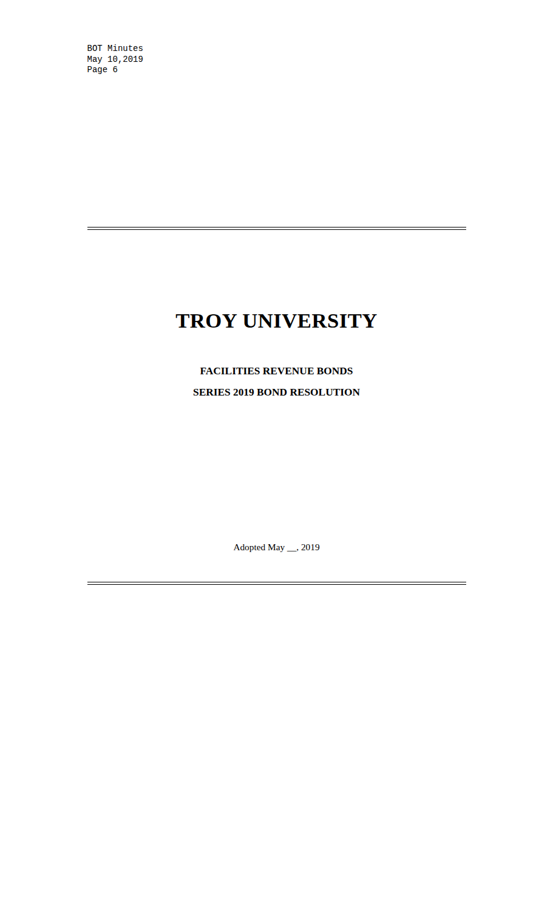BOT Minutes May 10,2019 Page 6
TROY UNIVERSITY
FACILITIES REVENUE BONDS
SERIES 2019 BOND RESOLUTION
Adopted May __, 2019